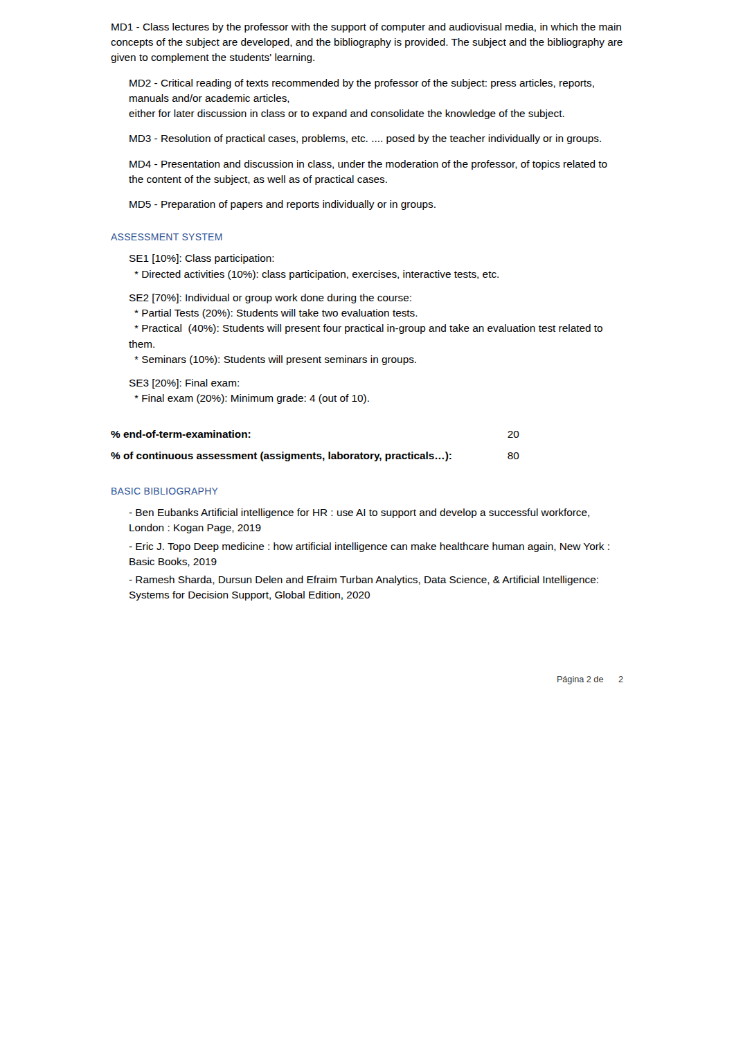MD1 - Class lectures by the professor with the support of computer and audiovisual media, in which the main concepts of the subject are developed, and the bibliography is provided. The subject and the bibliography are given to complement the students' learning.
MD2 - Critical reading of texts recommended by the professor of the subject: press articles, reports, manuals and/or academic articles,
either for later discussion in class or to expand and consolidate the knowledge of the subject.
MD3 - Resolution of practical cases, problems, etc. .... posed by the teacher individually or in groups.
MD4 - Presentation and discussion in class, under the moderation of the professor, of topics related to the content of the subject, as well as of practical cases.
MD5 - Preparation of papers and reports individually or in groups.
ASSESSMENT SYSTEM
SE1 [10%]: Class participation:
* Directed activities (10%): class participation, exercises, interactive tests, etc.
SE2 [70%]: Individual or group work done during the course:
* Partial Tests (20%): Students will take two evaluation tests.
* Practical (40%): Students will present four practical in-group and take an evaluation test related to them.
* Seminars (10%): Students will present seminars in groups.
SE3 [20%]: Final exam:
* Final exam (20%): Minimum grade: 4 (out of 10).
| % end-of-term-examination: | 20 |
| % of continuous assessment (assigments, laboratory, practicals…): | 80 |
BASIC BIBLIOGRAPHY
- Ben Eubanks Artificial intelligence for HR : use AI to support and develop a successful workforce, London : Kogan Page, 2019
- Eric J. Topo Deep medicine : how artificial intelligence can make healthcare human again, New York : Basic Books, 2019
- Ramesh Sharda, Dursun Delen and Efraim Turban Analytics, Data Science, & Artificial Intelligence: Systems for Decision Support, Global Edition, 2020
Página 2 de 2